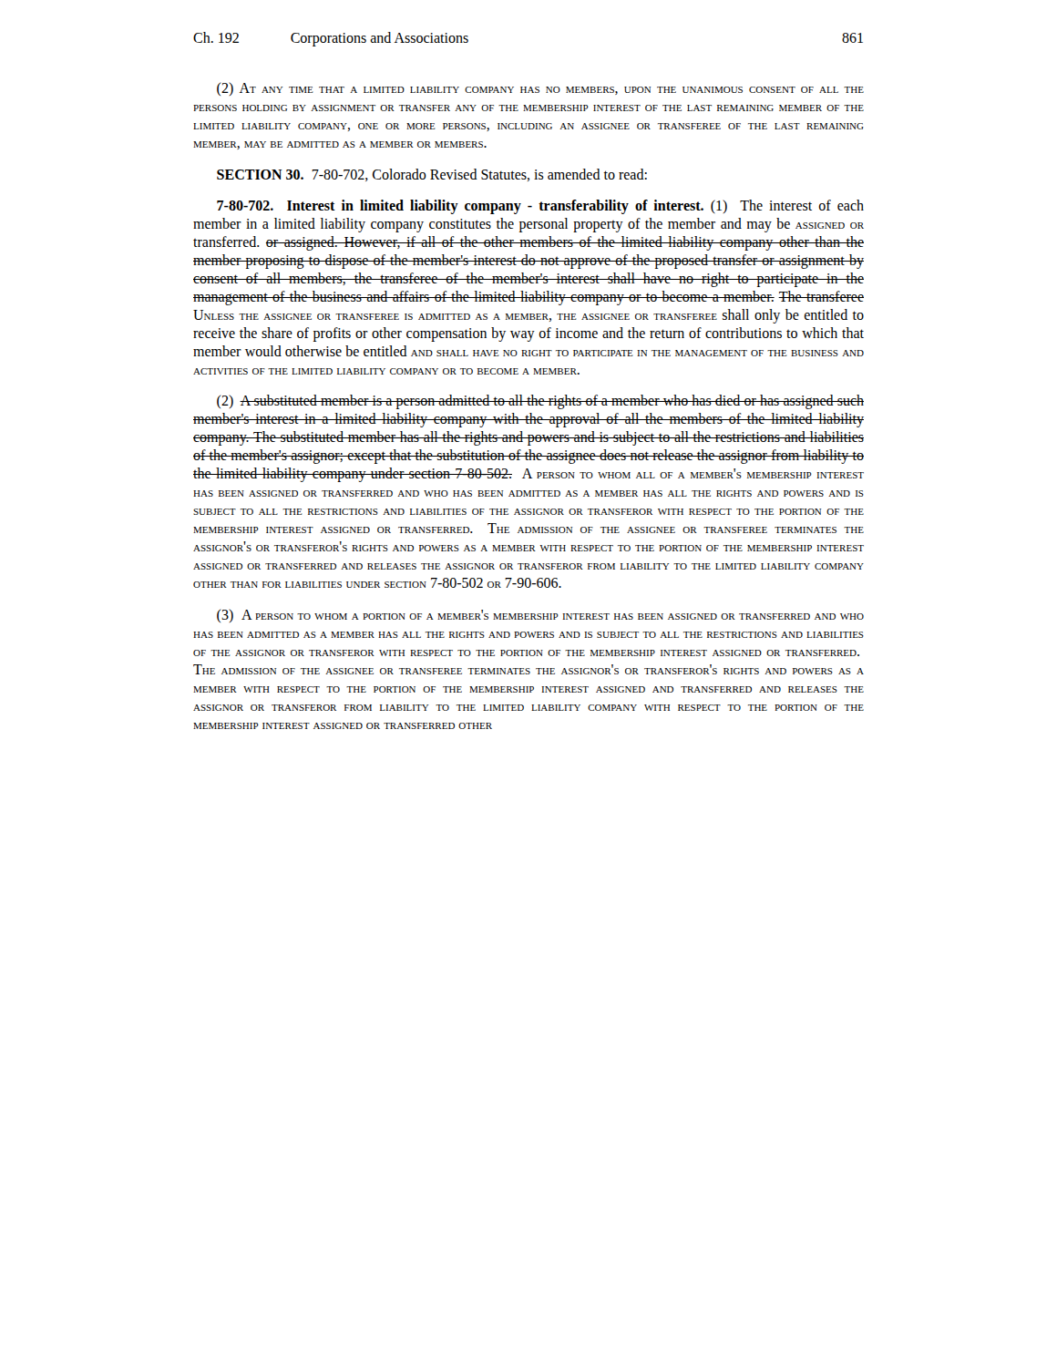Ch. 192 Corporations and Associations 861
(2) At any time that a limited liability company has no members, upon the unanimous consent of all the persons holding by assignment or transfer any of the membership interest of the last remaining member of the limited liability company, one or more persons, including an assignee or transferee of the last remaining member, may be admitted as a member or members.
SECTION 30. 7-80-702, Colorado Revised Statutes, is amended to read:
7-80-702. Interest in limited liability company - transferability of interest. (1) The interest of each member in a limited liability company constitutes the personal property of the member and may be assigned or transferred. or assigned. However, if all of the other members of the limited liability company other than the member proposing to dispose of the member's interest do not approve of the proposed transfer or assignment by consent of all members, the transferee of the member's interest shall have no right to participate in the management of the business and affairs of the limited liability company or to become a member. The transferee Unless the assignee or transferee is admitted as a member, the assignee or transferee shall only be entitled to receive the share of profits or other compensation by way of income and the return of contributions to which that member would otherwise be entitled and shall have no right to participate in the management of the business and activities of the limited liability company or to become a member.
(2) A substituted member is a person admitted to all the rights of a member who has died or has assigned such member's interest in a limited liability company with the approval of all the members of the limited liability company. The substituted member has all the rights and powers and is subject to all the restrictions and liabilities of the member's assignor; except that the substitution of the assignee does not release the assignor from liability to the limited liability company under section 7-80-502. A person to whom all of a member's membership interest has been assigned or transferred and who has been admitted as a member has all the rights and powers and is subject to all the restrictions and liabilities of the assignor or transferor with respect to the portion of the membership interest assigned or transferred. The admission of the assignee or transferee terminates the assignor's or transferor's rights and powers as a member with respect to the portion of the membership interest assigned or transferred and releases the assignor or transferor from liability to the limited liability company other than for liabilities under section 7-80-502 or 7-90-606.
(3) A person to whom a portion of a member's membership interest has been assigned or transferred and who has been admitted as a member has all the rights and powers and is subject to all the restrictions and liabilities of the assignor or transferor with respect to the portion of the membership interest assigned or transferred. The admission of the assignee or transferee terminates the assignor's or transferor's rights and powers as a member with respect to the portion of the membership interest assigned and transferred and releases the assignor or transferor from liability to the limited liability company with respect to the portion of the membership interest assigned or transferred other